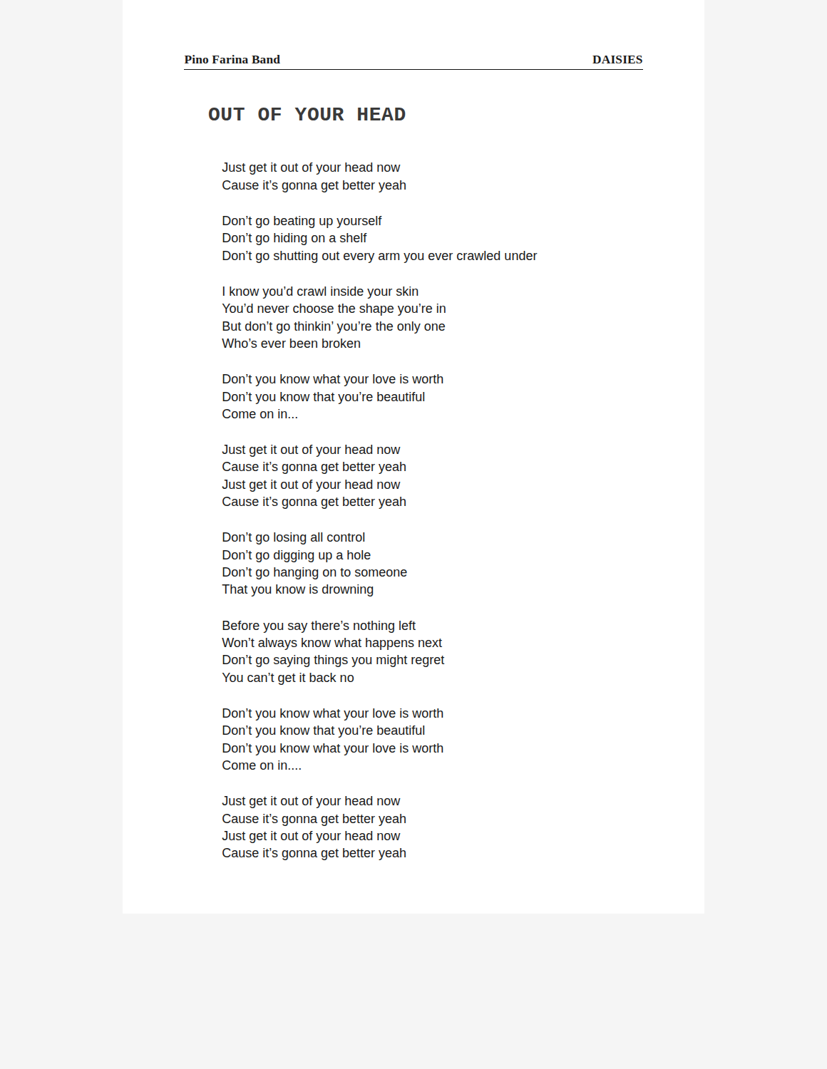Pino Farina Band
DAISIES
Out of Your Head
Just get it out of your head now
Cause it’s gonna get better yeah
Don’t go beating up yourself
Don’t go hiding on a shelf
Don’t go shutting out every arm you ever crawled under
I know you’d crawl inside your skin
You’d never choose the shape you’re in
But don’t go thinkin’ you’re the only one
Who’s ever been broken
Don’t you know what your love is worth
Don’t you know that you’re beautiful
Come on in...
Just get it out of your head now
Cause it’s gonna get better yeah
Just get it out of your head now
Cause it’s gonna get better yeah
Don’t go losing all control
Don’t go digging up a hole
Don’t go hanging on to someone
That you know is drowning
Before you say there’s nothing left
Won’t always know what happens next
Don’t go saying things you might regret
You can’t get it back no
Don’t you know what your love is worth
Don’t you know that you’re beautiful
Don’t you know what your love is worth
Come on in....
Just get it out of your head now
Cause it’s gonna get better yeah
Just get it out of your head now
Cause it’s gonna get better yeah